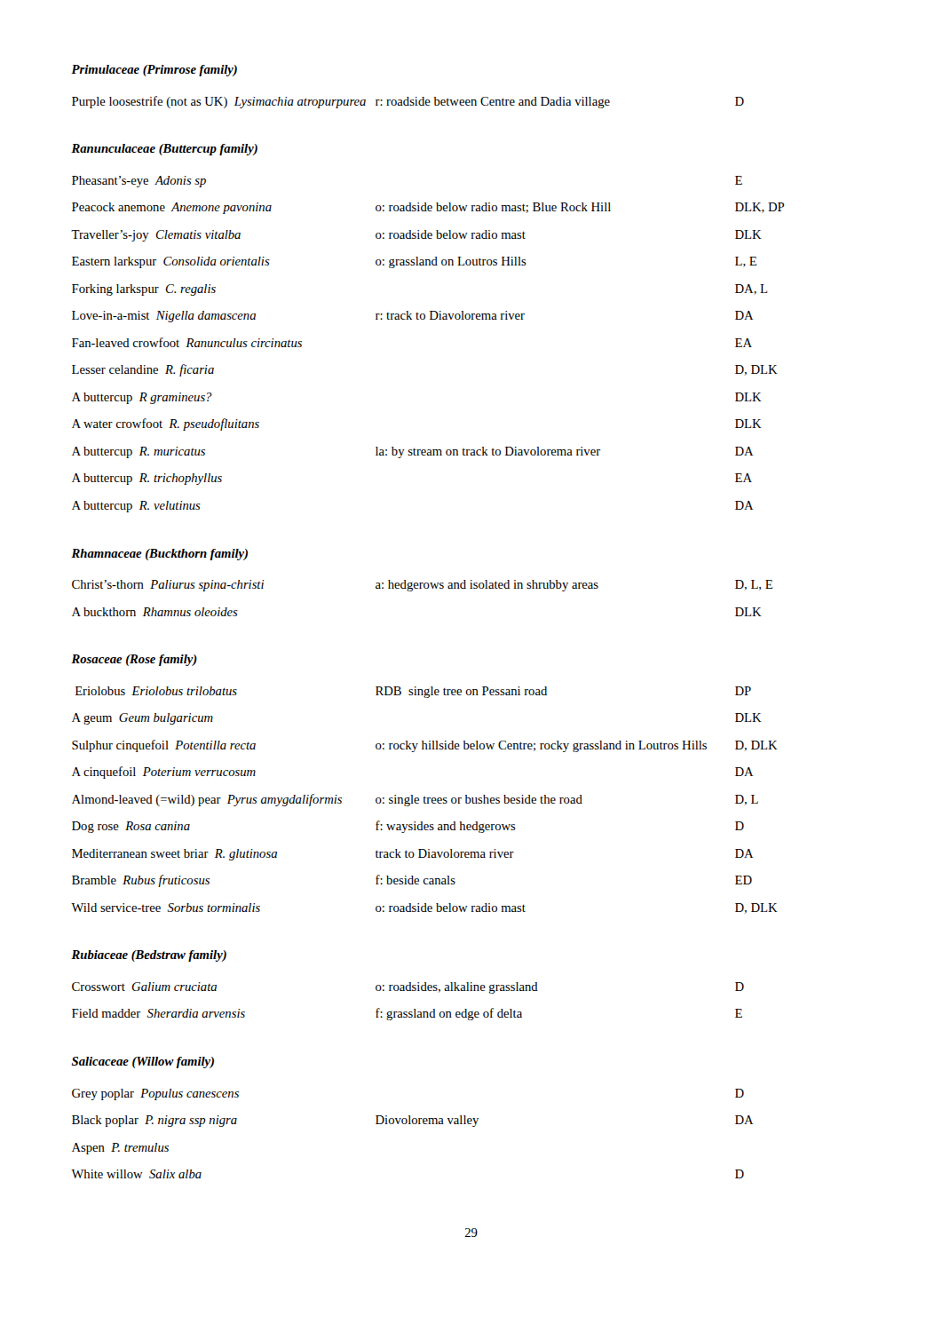Primulaceae (Primrose family)
| Purple loosestrife (not as UK) Lysimachia atropurpurea | r: roadside between Centre and Dadia village | D |
Ranunculaceae (Buttercup family)
| Pheasant’s-eye Adonis sp | | E |
| Peacock anemone Anemone pavonina | o: roadside below radio mast; Blue Rock Hill | DLK, DP |
| Traveller’s-joy Clematis vitalba | o: roadside below radio mast | DLK |
| Eastern larkspur Consolida orientalis | o: grassland on Loutros Hills | L, E |
| Forking larkspur C. regalis | | DA, L |
| Love-in-a-mist Nigella damascena | r: track to Diavolorema river | DA |
| Fan-leaved crowfoot Ranunculus circinatus | | EA |
| Lesser celandine R. ficaria | | D, DLK |
| A buttercup R gramineus? | | DLK |
| A water crowfoot R. pseudofluitans | | DLK |
| A buttercup R. muricatus | la: by stream on track to Diavolorema river | DA |
| A buttercup R. trichophyllus | | EA |
| A buttercup R. velutinus | | DA |
Rhamnaceae (Buckthorn family)
| Christ’s-thorn Paliurus spina-christi | a: hedgerows and isolated in shrubby areas | D, L, E |
| A buckthorn Rhamnus oleoides | | DLK |
Rosaceae (Rose family)
| Eriolobus Eriolobus trilobatus | RDB single tree on Pessani road | DP |
| A geum Geum bulgaricum | | DLK |
| Sulphur cinquefoil Potentilla recta | o: rocky hillside below Centre; rocky grassland in Loutros Hills | D, DLK |
| A cinquefoil Poterium verrucosum | | DA |
| Almond-leaved (=wild) pear Pyrus amygdaliformis | o: single trees or bushes beside the road | D, L |
| Dog rose Rosa canina | f: waysides and hedgerows | D |
| Mediterranean sweet briar R. glutinosa | track to Diavolorema river | DA |
| Bramble Rubus fruticosus | f: beside canals | ED |
| Wild service-tree Sorbus torminalis | o: roadside below radio mast | D, DLK |
Rubiaceae (Bedstraw family)
| Crosswort Galium cruciata | o: roadsides, alkaline grassland | D |
| Field madder Sherardia arvensis | f: grassland on edge of delta | E |
Salicaceae (Willow family)
| Grey poplar Populus canescens | | D |
| Black poplar P. nigra ssp nigra | Diovolorema valley | DA |
| Aspen P. tremulus | | |
| White willow Salix alba | | D |
29